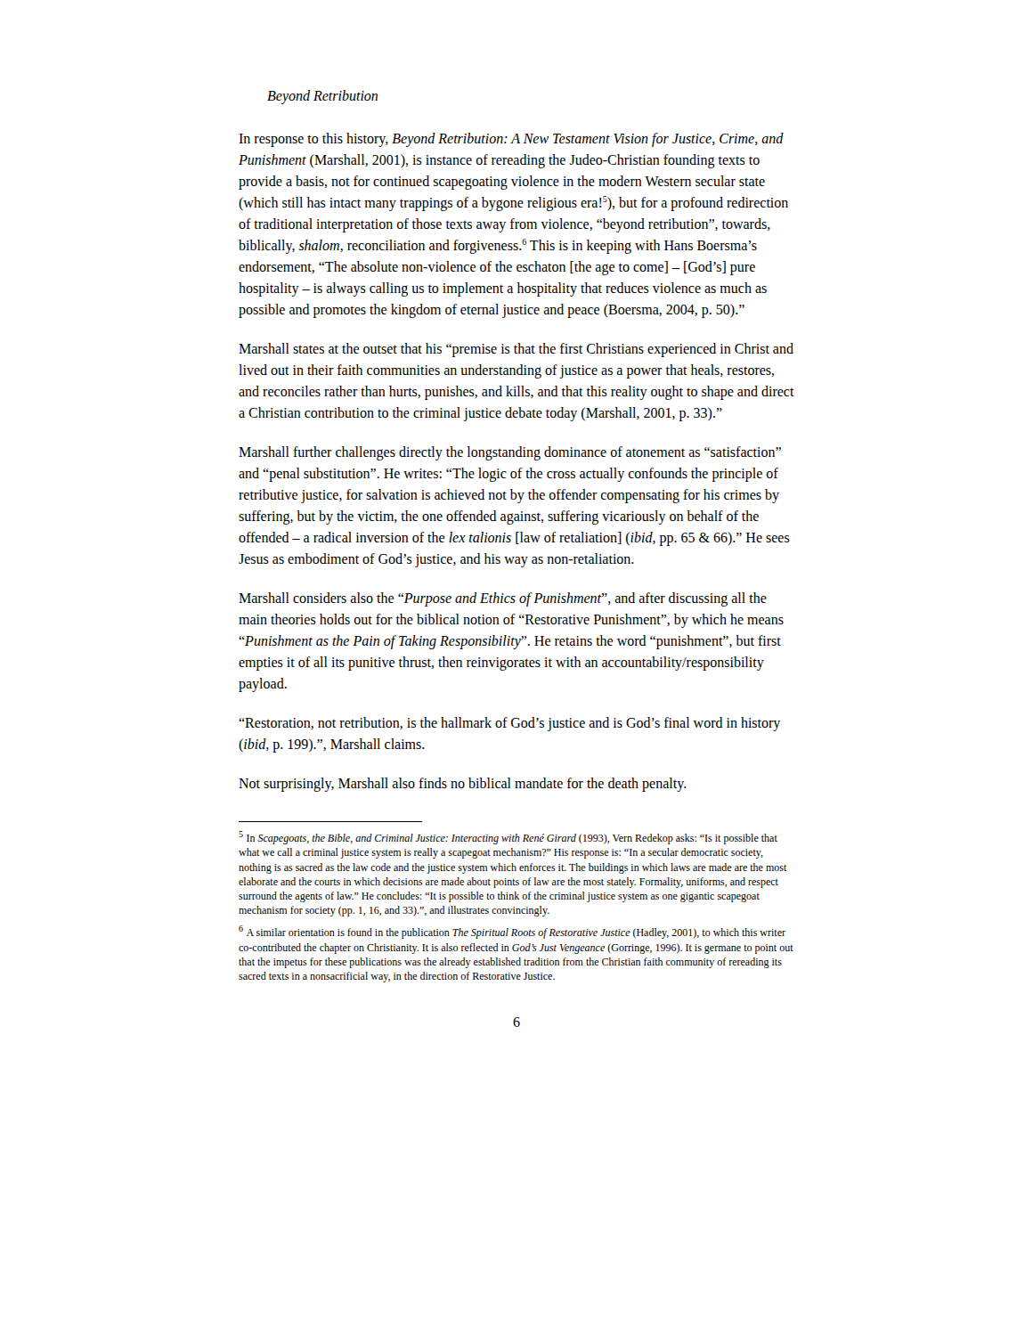Beyond Retribution
In response to this history, Beyond Retribution: A New Testament Vision for Justice, Crime, and Punishment (Marshall, 2001), is instance of rereading the Judeo-Christian founding texts to provide a basis, not for continued scapegoating violence in the modern Western secular state (which still has intact many trappings of a bygone religious era!5), but for a profound redirection of traditional interpretation of those texts away from violence, “beyond retribution”, towards, biblically, shalom, reconciliation and forgiveness.6 This is in keeping with Hans Boersma’s endorsement, “The absolute non-violence of the eschaton [the age to come] – [God’s] pure hospitality – is always calling us to implement a hospitality that reduces violence as much as possible and promotes the kingdom of eternal justice and peace (Boersma, 2004, p. 50).”
Marshall states at the outset that his “premise is that the first Christians experienced in Christ and lived out in their faith communities an understanding of justice as a power that heals, restores, and reconciles rather than hurts, punishes, and kills, and that this reality ought to shape and direct a Christian contribution to the criminal justice debate today (Marshall, 2001, p. 33).”
Marshall further challenges directly the longstanding dominance of atonement as “satisfaction” and “penal substitution”. He writes: “The logic of the cross actually confounds the principle of retributive justice, for salvation is achieved not by the offender compensating for his crimes by suffering, but by the victim, the one offended against, suffering vicariously on behalf of the offended – a radical inversion of the lex talionis [law of retaliation] (ibid, pp. 65 & 66).” He sees Jesus as embodiment of God’s justice, and his way as non-retaliation.
Marshall considers also the “Purpose and Ethics of Punishment”, and after discussing all the main theories holds out for the biblical notion of “Restorative Punishment”, by which he means “Punishment as the Pain of Taking Responsibility”. He retains the word “punishment”, but first empties it of all its punitive thrust, then reinvigorates it with an accountability/responsibility payload.
“Restoration, not retribution, is the hallmark of God’s justice and is God’s final word in history (ibid, p. 199).”, Marshall claims.
Not surprisingly, Marshall also finds no biblical mandate for the death penalty.
5 In Scapegoats, the Bible, and Criminal Justice: Interacting with René Girard (1993), Vern Redekop asks: “Is it possible that what we call a criminal justice system is really a scapegoat mechanism?” His response is: “In a secular democratic society, nothing is as sacred as the law code and the justice system which enforces it. The buildings in which laws are made are the most elaborate and the courts in which decisions are made about points of law are the most stately. Formality, uniforms, and respect surround the agents of law.” He concludes: “It is possible to think of the criminal justice system as one gigantic scapegoat mechanism for society (pp. 1, 16, and 33).”, and illustrates convincingly.
6 A similar orientation is found in the publication The Spiritual Roots of Restorative Justice (Hadley, 2001), to which this writer co-contributed the chapter on Christianity. It is also reflected in God’s Just Vengeance (Gorringe, 1996). It is germane to point out that the impetus for these publications was the already established tradition from the Christian faith community of rereading its sacred texts in a nonsacrificial way, in the direction of Restorative Justice.
6